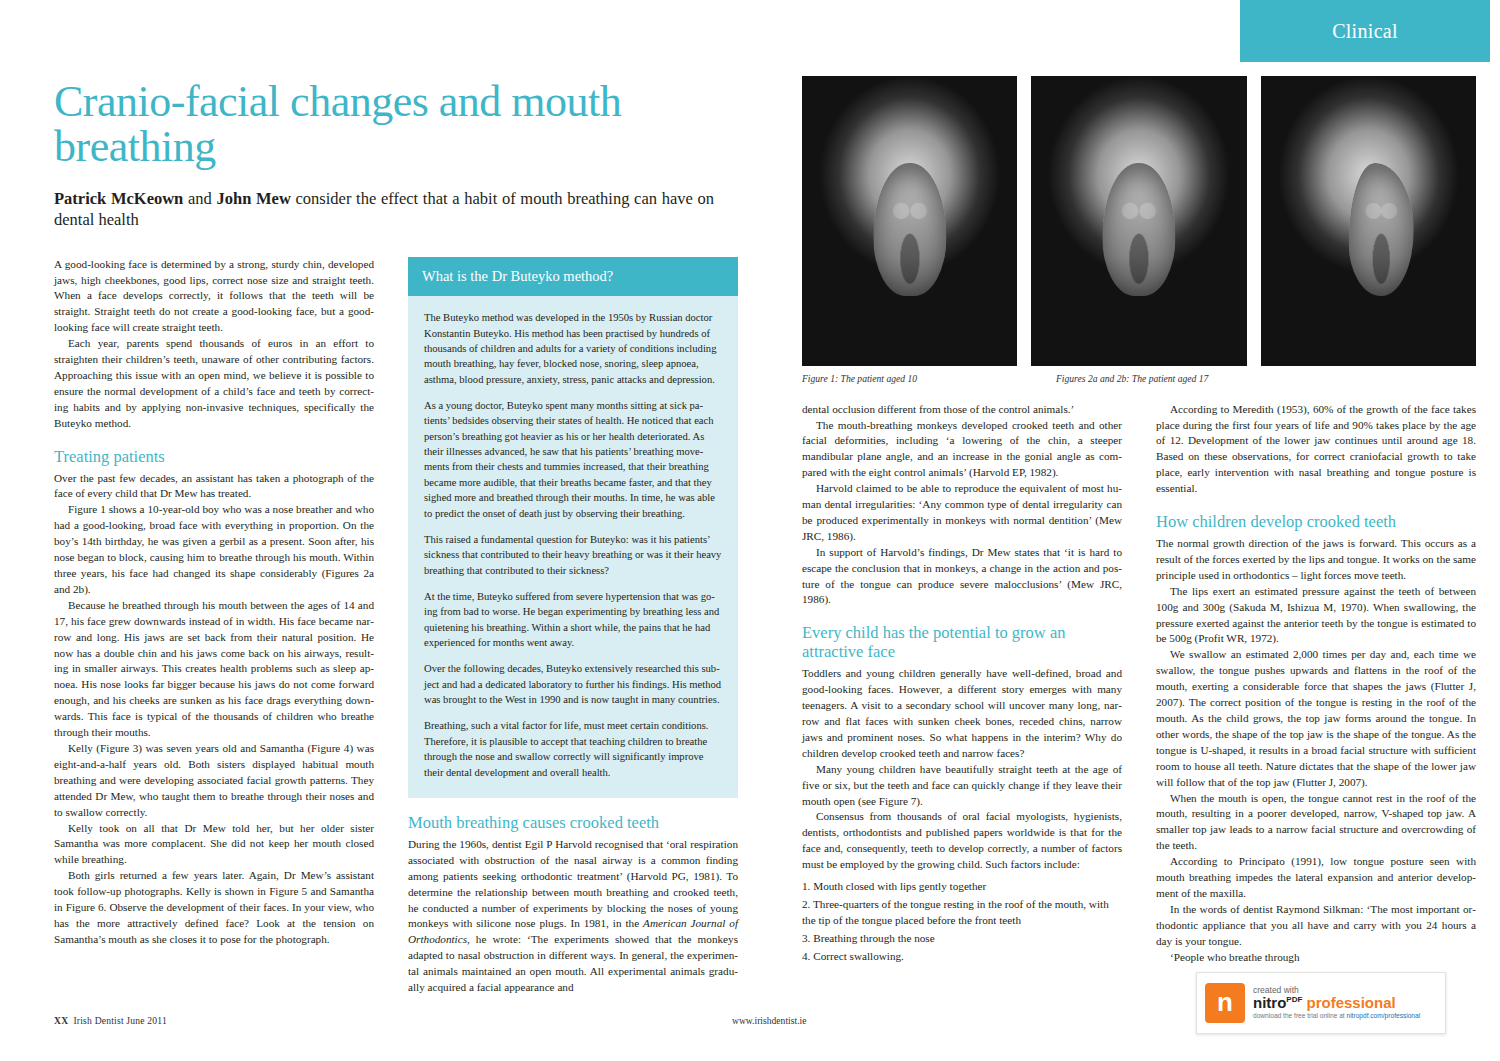Clinical
Cranio-facial changes and mouth breathing
Patrick McKeown and John Mew consider the effect that a habit of mouth breathing can have on dental health
A good-looking face is determined by a strong, sturdy chin, developed jaws, high cheekbones, good lips, correct nose size and straight teeth. When a face develops correctly, it follows that the teeth will be straight. Straight teeth do not create a good-looking face, but a good-looking face will create straight teeth.
Each year, parents spend thousands of euros in an effort to straighten their children’s teeth, unaware of other contributing factors. Approaching this issue with an open mind, we believe it is possible to ensure the normal development of a child’s face and teeth by correcting habits and by applying non-invasive techniques, specifically the Buteyko method.
Treating patients
Over the past few decades, an assistant has taken a photograph of the face of every child that Dr Mew has treated.
Figure 1 shows a 10-year-old boy who was a nose breather and who had a good-looking, broad face with everything in proportion. On the boy’s 14th birthday, he was given a gerbil as a present. Soon after, his nose began to block, causing him to breathe through his mouth. Within three years, his face had changed its shape considerably (Figures 2a and 2b).
Because he breathed through his mouth between the ages of 14 and 17, his face grew downwards instead of in width. His face became narrow and long. His jaws are set back from their natural position. He now has a double chin and his jaws come back on his airways, resulting in smaller airways. This creates health problems such as sleep apnoea. His nose looks far bigger because his jaws do not come forward enough, and his cheeks are sunken as his face drags everything downwards. This face is typical of the thousands of children who breathe through their mouths.
Kelly (Figure 3) was seven years old and Samantha (Figure 4) was eight-and-a-half years old. Both sisters displayed habitual mouth breathing and were developing associated facial growth patterns. They attended Dr Mew, who taught them to breathe through their noses and to swallow correctly.
Kelly took on all that Dr Mew told her, but her older sister Samantha was more complacent. She did not keep her mouth closed while breathing.
Both girls returned a few years later. Again, Dr Mew’s assistant took follow-up photographs. Kelly is shown in Figure 5 and Samantha in Figure 6. Observe the development of their faces. In your view, who has the more attractively defined face? Look at the tension on Samantha’s mouth as she closes it to pose for the photograph.
What is the Dr Buteyko method?
The Buteyko method was developed in the 1950s by Russian doctor Konstantin Buteyko. His method has been practised by hundreds of thousands of children and adults for a variety of conditions including mouth breathing, hay fever, blocked nose, snoring, sleep apnoea, asthma, blood pressure, anxiety, stress, panic attacks and depression.
As a young doctor, Buteyko spent many months sitting at sick patients’ bedsides observing their states of health. He noticed that each person’s breathing got heavier as his or her health deteriorated. As their illnesses advanced, he saw that his patients’ breathing movements from their chests and tummies increased, that their breathing became more audible, that their breaths became faster, and that they sighed more and breathed through their mouths. In time, he was able to predict the onset of death just by observing their breathing.
This raised a fundamental question for Buteyko: was it his patients’ sickness that contributed to their heavy breathing or was it their heavy breathing that contributed to their sickness?
At the time, Buteyko suffered from severe hypertension that was going from bad to worse. He began experimenting by breathing less and quietening his breathing. Within a short while, the pains that he had experienced for months went away.
Over the following decades, Buteyko extensively researched this subject and had a dedicated laboratory to further his findings. His method was brought to the West in 1990 and is now taught in many countries.
Breathing, such a vital factor for life, must meet certain conditions. Therefore, it is plausible to accept that teaching children to breathe through the nose and swallow correctly will significantly improve their dental development and overall health.
Mouth breathing causes crooked teeth
During the 1960s, dentist Egil P Harvold recognised that ‘oral respiration associated with obstruction of the nasal airway is a common finding among patients seeking orthodontic treatment’ (Harvold PG, 1981). To determine the relationship between mouth breathing and crooked teeth, he conducted a number of experiments by blocking the noses of young monkeys with silicone nose plugs. In 1981, in the American Journal of Orthodontics, he wrote: ‘The experiments showed that the monkeys adapted to nasal obstruction in different ways. In general, the experimental animals maintained an open mouth. All experimental animals gradually acquired a facial appearance and
Figure 1: The patient aged 10
Figures 2a and 2b: The patient aged 17
dental occlusion different from those of the control animals.’
The mouth-breathing monkeys developed crooked teeth and other facial deformities, including ‘a lowering of the chin, a steeper mandibular plane angle, and an increase in the gonial angle as compared with the eight control animals’ (Harvold EP, 1982).
Harvold claimed to be able to reproduce the equivalent of most human dental irregularities: ‘Any common type of dental irregularity can be produced experimentally in monkeys with normal dentition’ (Mew JRC, 1986).
In support of Harvold’s findings, Dr Mew states that ‘it is hard to escape the conclusion that in monkeys, a change in the action and posture of the tongue can produce severe malocclusions’ (Mew JRC, 1986).
Every child has the potential to grow an attractive face
Toddlers and young children generally have well-defined, broad and good-looking faces. However, a different story emerges with many teenagers. A visit to a secondary school will uncover many long, narrow and flat faces with sunken cheek bones, receded chins, narrow jaws and prominent noses. So what happens in the interim? Why do children develop crooked teeth and narrow faces?
Many young children have beautifully straight teeth at the age of five or six, but the teeth and face can quickly change if they leave their mouth open (see Figure 7).
Consensus from thousands of oral facial myologists, hygienists, dentists, orthodontists and published papers worldwide is that for the face and, consequently, teeth to develop correctly, a number of factors must be employed by the growing child. Such factors include:
1. Mouth closed with lips gently together
2. Three-quarters of the tongue resting in the roof of the mouth, with the tip of the tongue placed before the front teeth
3. Breathing through the nose
4. Correct swallowing.
According to Meredith (1953), 60% of the growth of the face takes place during the first four years of life and 90% takes place by the age of 12. Development of the lower jaw continues until around age 18. Based on these observations, for correct craniofacial growth to take place, early intervention with nasal breathing and tongue posture is essential.
How children develop crooked teeth
The normal growth direction of the jaws is forward. This occurs as a result of the forces exerted by the lips and tongue. It works on the same principle used in orthodontics – light forces move teeth.
The lips exert an estimated pressure against the teeth of between 100g and 300g (Sakuda M, Ishizua M, 1970). When swallowing, the pressure exerted against the anterior teeth by the tongue is estimated to be 500g (Profit WR, 1972).
We swallow an estimated 2,000 times per day and, each time we swallow, the tongue pushes upwards and flattens in the roof of the mouth, exerting a considerable force that shapes the jaws (Flutter J, 2007). The correct position of the tongue is resting in the roof of the mouth. As the child grows, the top jaw forms around the tongue. In other words, the shape of the top jaw is the shape of the tongue. As the tongue is U-shaped, it results in a broad facial structure with sufficient room to house all teeth. Nature dictates that the shape of the lower jaw will follow that of the top jaw (Flutter J, 2007).
When the mouth is open, the tongue cannot rest in the roof of the mouth, resulting in a poorer developed, narrow, V-shaped top jaw. A smaller top jaw leads to a narrow facial structure and overcrowding of the teeth.
According to Principato (1991), low tongue posture seen with mouth breathing impedes the lateral expansion and anterior development of the maxilla.
In the words of dentist Raymond Silkman: ‘The most important orthodontic appliance that you all have and carry with you 24 hours a day is your tongue.
‘People who breathe through
XX Irish Dentist June 2011
www.irishdentist.ie
www.irishdentist.ie
n
created with
nitroPDF professional
download the free trial online at nitropdf.com/professional